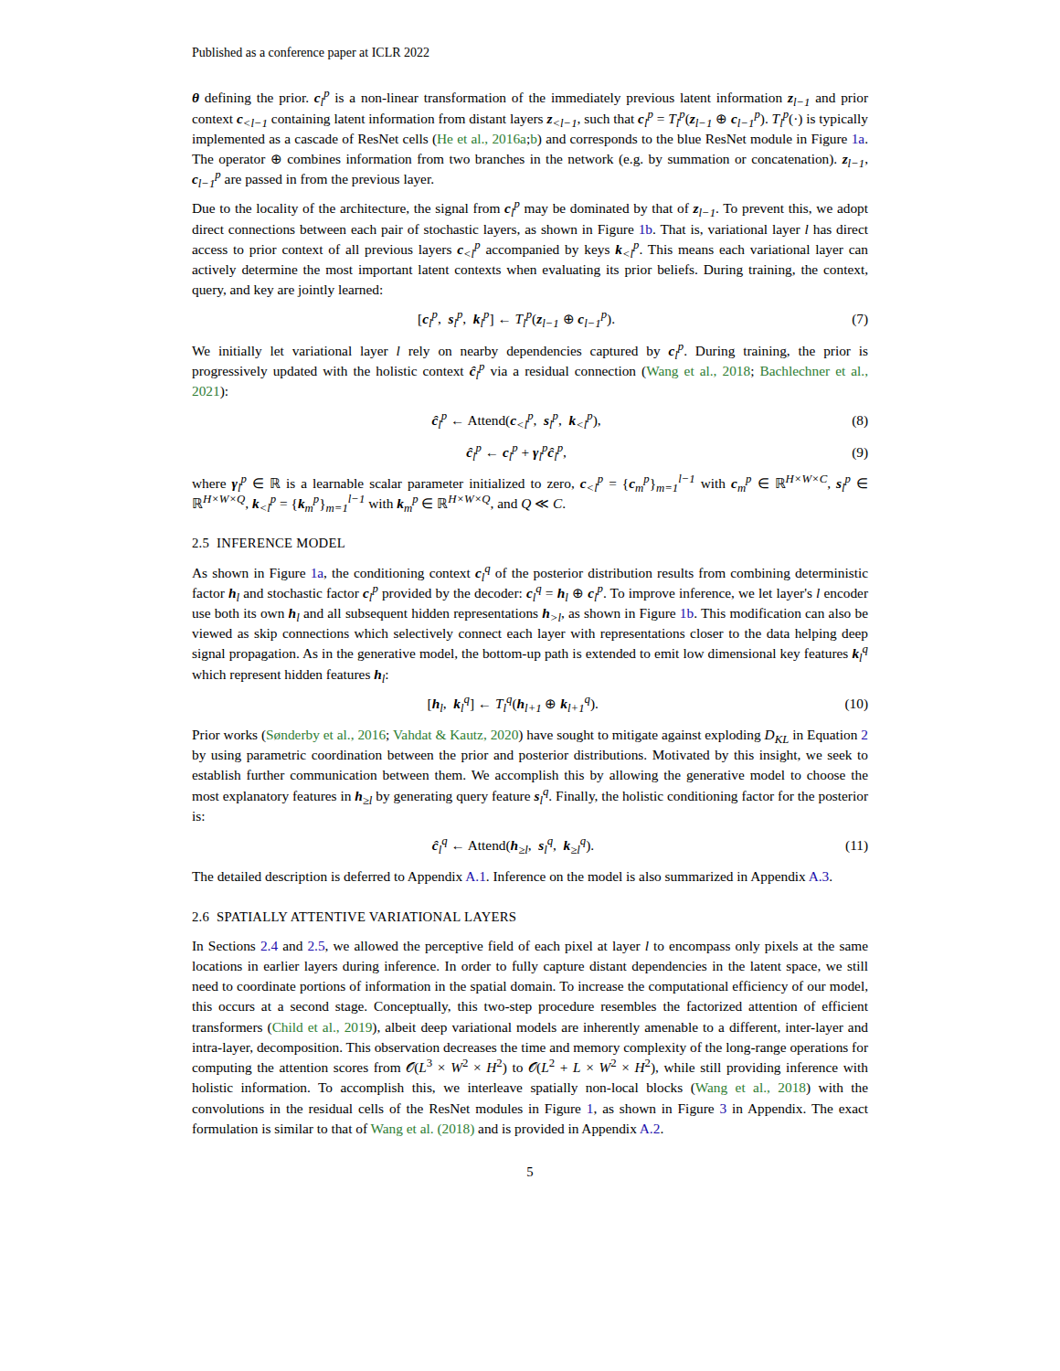Published as a conference paper at ICLR 2022
θ defining the prior. clp is a non-linear transformation of the immediately previous latent information zl−1 and prior context c<l−1 containing latent information from distant layers z<l−1, such that clp = Tlp(zl−1 ⊕ cl−1p). Tlp(·) is typically implemented as a cascade of ResNet cells (He et al., 2016a;b) and corresponds to the blue ResNet module in Figure 1a. The operator ⊕ combines information from two branches in the network (e.g. by summation or concatenation). zl−1, cl−1p are passed in from the previous layer.
Due to the locality of the architecture, the signal from clp may be dominated by that of zl−1. To prevent this, we adopt direct connections between each pair of stochastic layers, as shown in Figure 1b. That is, variational layer l has direct access to prior context of all previous layers c<lp accompanied by keys k<lp. This means each variational layer can actively determine the most important latent contexts when evaluating its prior beliefs. During training, the context, query, and key are jointly learned:
[clp, slp, klp] ← Tlp(zl−1 ⊕ cl−1p).
(7)
We initially let variational layer l rely on nearby dependencies captured by clp. During training, the prior is progressively updated with the holistic context ĉlp via a residual connection (Wang et al., 2018; Bachlechner et al., 2021):
ĉlp ← Attend(c<lp, slp, k<lp),
(8)
ĉlp ← clp + γlpĉlp,
(9)
where γlp ∈ ℝ is a learnable scalar parameter initialized to zero, c<lp = {cmp}m=1l−1 with cmp ∈ ℝH×W×C, slp ∈ ℝH×W×Q, k<lp = {kmp}m=1l−1 with kmp ∈ ℝH×W×Q, and Q ≪ C.
2.5 Inference Model
As shown in Figure 1a, the conditioning context clq of the posterior distribution results from combining deterministic factor hl and stochastic factor clp provided by the decoder: clq = hl ⊕ clp. To improve inference, we let layer's l encoder use both its own hl and all subsequent hidden representations h>l, as shown in Figure 1b. This modification can also be viewed as skip connections which selectively connect each layer with representations closer to the data helping deep signal propagation. As in the generative model, the bottom-up path is extended to emit low dimensional key features klq which represent hidden features hl:
[hl, klq] ← Tlq(hl+1 ⊕ kl+1q).
(10)
Prior works (Sønderby et al., 2016; Vahdat & Kautz, 2020) have sought to mitigate against exploding DKL in Equation 2 by using parametric coordination between the prior and posterior distributions. Motivated by this insight, we seek to establish further communication between them. We accomplish this by allowing the generative model to choose the most explanatory features in h≥l by generating query feature slq. Finally, the holistic conditioning factor for the posterior is:
ĉlq ← Attend(h≥l, slq, k≥lq).
(11)
The detailed description is deferred to Appendix A.1. Inference on the model is also summarized in Appendix A.3.
2.6 Spatially attentive variational layers
In Sections 2.4 and 2.5, we allowed the perceptive field of each pixel at layer l to encompass only pixels at the same locations in earlier layers during inference. In order to fully capture distant dependencies in the latent space, we still need to coordinate portions of information in the spatial domain. To increase the computational efficiency of our model, this occurs at a second stage. Conceptually, this two-step procedure resembles the factorized attention of efficient transformers (Child et al., 2019), albeit deep variational models are inherently amenable to a different, inter-layer and intra-layer, decomposition. This observation decreases the time and memory complexity of the long-range operations for computing the attention scores from 𝒪(L3 × W2 × H2) to 𝒪(L2 + L × W2 × H2), while still providing inference with holistic information. To accomplish this, we interleave spatially non-local blocks (Wang et al., 2018) with the convolutions in the residual cells of the ResNet modules in Figure 1, as shown in Figure 3 in Appendix. The exact formulation is similar to that of Wang et al. (2018) and is provided in Appendix A.2.
5